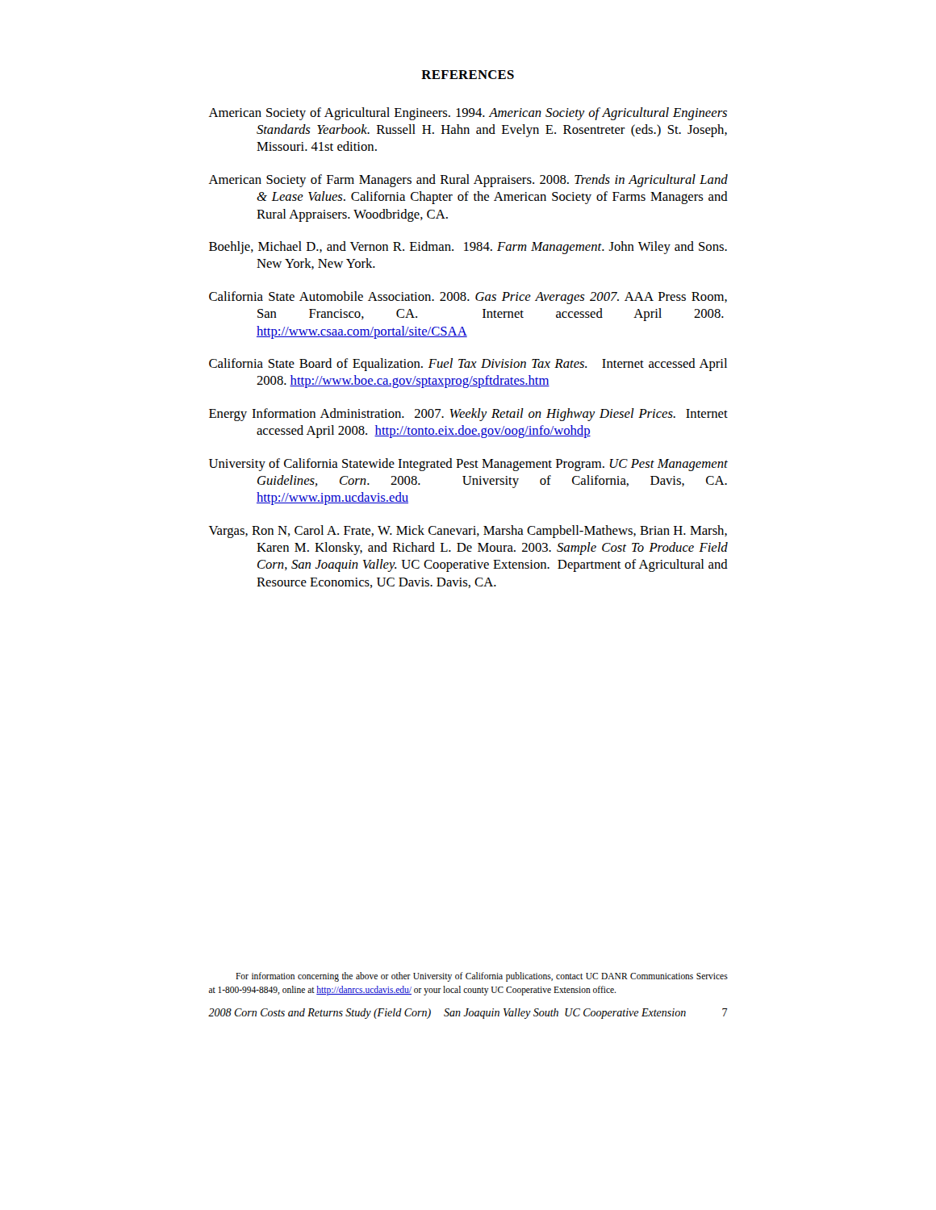REFERENCES
American Society of Agricultural Engineers. 1994. American Society of Agricultural Engineers Standards Yearbook. Russell H. Hahn and Evelyn E. Rosentreter (eds.) St. Joseph, Missouri. 41st edition.
American Society of Farm Managers and Rural Appraisers. 2008. Trends in Agricultural Land & Lease Values. California Chapter of the American Society of Farms Managers and Rural Appraisers. Woodbridge, CA.
Boehlje, Michael D., and Vernon R. Eidman. 1984. Farm Management. John Wiley and Sons. New York, New York.
California State Automobile Association. 2008. Gas Price Averages 2007. AAA Press Room, San Francisco, CA. Internet accessed April 2008. http://www.csaa.com/portal/site/CSAA
California State Board of Equalization. Fuel Tax Division Tax Rates. Internet accessed April 2008. http://www.boe.ca.gov/sptaxprog/spftdrates.htm
Energy Information Administration. 2007. Weekly Retail on Highway Diesel Prices. Internet accessed April 2008. http://tonto.eix.doe.gov/oog/info/wohdp
University of California Statewide Integrated Pest Management Program. UC Pest Management Guidelines, Corn. 2008. University of California, Davis, CA. http://www.ipm.ucdavis.edu
Vargas, Ron N, Carol A. Frate, W. Mick Canevari, Marsha Campbell-Mathews, Brian H. Marsh, Karen M. Klonsky, and Richard L. De Moura. 2003. Sample Cost To Produce Field Corn, San Joaquin Valley. UC Cooperative Extension. Department of Agricultural and Resource Economics, UC Davis. Davis, CA.
For information concerning the above or other University of California publications, contact UC DANR Communications Services at 1-800-994-8849, online at http://danrcs.ucdavis.edu/ or your local county UC Cooperative Extension office.
| 2008 Corn Costs and Returns Study (Field Corn) | San Joaquin Valley South | UC Cooperative Extension | 7 |